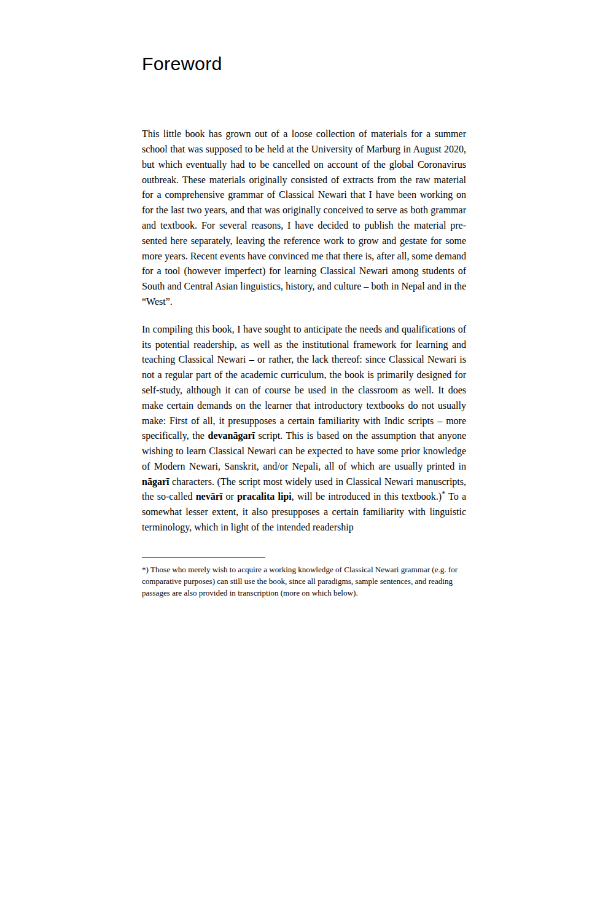Foreword
This little book has grown out of a loose collection of materials for a summer school that was supposed to be held at the University of Marburg in August 2020, but which eventually had to be cancelled on account of the global Coronavirus outbreak. These materials originally consisted of extracts from the raw material for a comprehensive grammar of Classical Newari that I have been working on for the last two years, and that was originally conceived to serve as both grammar and textbook. For several reasons, I have decided to publish the material presented here separately, leaving the reference work to grow and gestate for some more years. Recent events have convinced me that there is, after all, some demand for a tool (however imperfect) for learning Classical Newari among students of South and Central Asian linguistics, history, and culture – both in Nepal and in the “West”.
In compiling this book, I have sought to anticipate the needs and qualifications of its potential readership, as well as the institutional framework for learning and teaching Classical Newari – or rather, the lack thereof: since Classical Newari is not a regular part of the academic curriculum, the book is primarily designed for self-study, although it can of course be used in the classroom as well. It does make certain demands on the learner that introductory textbooks do not usually make: First of all, it presupposes a certain familiarity with Indic scripts – more specifically, the devanāgarī script. This is based on the assumption that anyone wishing to learn Classical Newari can be expected to have some prior knowledge of Modern Newari, Sanskrit, and/or Nepali, all of which are usually printed in nāgarī characters. (The script most widely used in Classical Newari manuscripts, the so-called nevārī or pracalita lipi, will be introduced in this textbook.)* To a somewhat lesser extent, it also presupposes a certain familiarity with linguistic terminology, which in light of the intended readership
*) Those who merely wish to acquire a working knowledge of Classical Newari grammar (e.g. for comparative purposes) can still use the book, since all paradigms, sample sentences, and reading passages are also provided in transcription (more on which below).